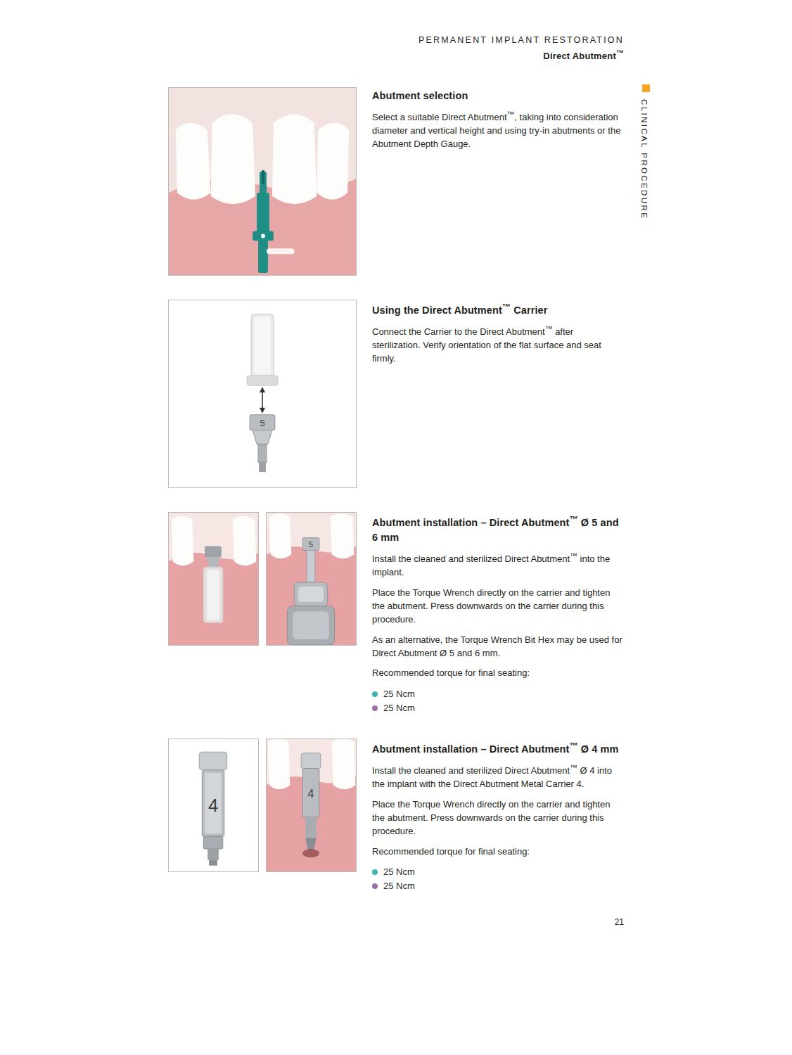Permanent Implant Restoration
Direct Abutment™
Clinical Procedure
Abutment selection
Select a suitable Direct Abutment™, taking into consideration diameter and vertical height and using try-in abutments or the Abutment Depth Gauge.
5
Using the Direct Abutment™ Carrier
Connect the Carrier to the Direct Abutment™ after sterilization. Verify orientation of the flat surface and seat firmly.
5
Abutment installation – Direct Abutment™ Ø 5 and 6 mm
Install the cleaned and sterilized Direct Abutment™ into the implant.
Place the Torque Wrench directly on the carrier and tighten the abutment. Press downwards on the carrier during this procedure.
As an alternative, the Torque Wrench Bit Hex may be used for Direct Abutment Ø 5 and 6 mm.
Recommended torque for final seating:
25 Ncm
25 Ncm
4
4
Abutment installation – Direct Abutment™ Ø 4 mm
Install the cleaned and sterilized Direct Abutment™ Ø 4 into the implant with the Direct Abutment Metal Carrier 4.
Place the Torque Wrench directly on the carrier and tighten the abutment. Press downwards on the carrier during this procedure.
Recommended torque for final seating:
25 Ncm
25 Ncm
21